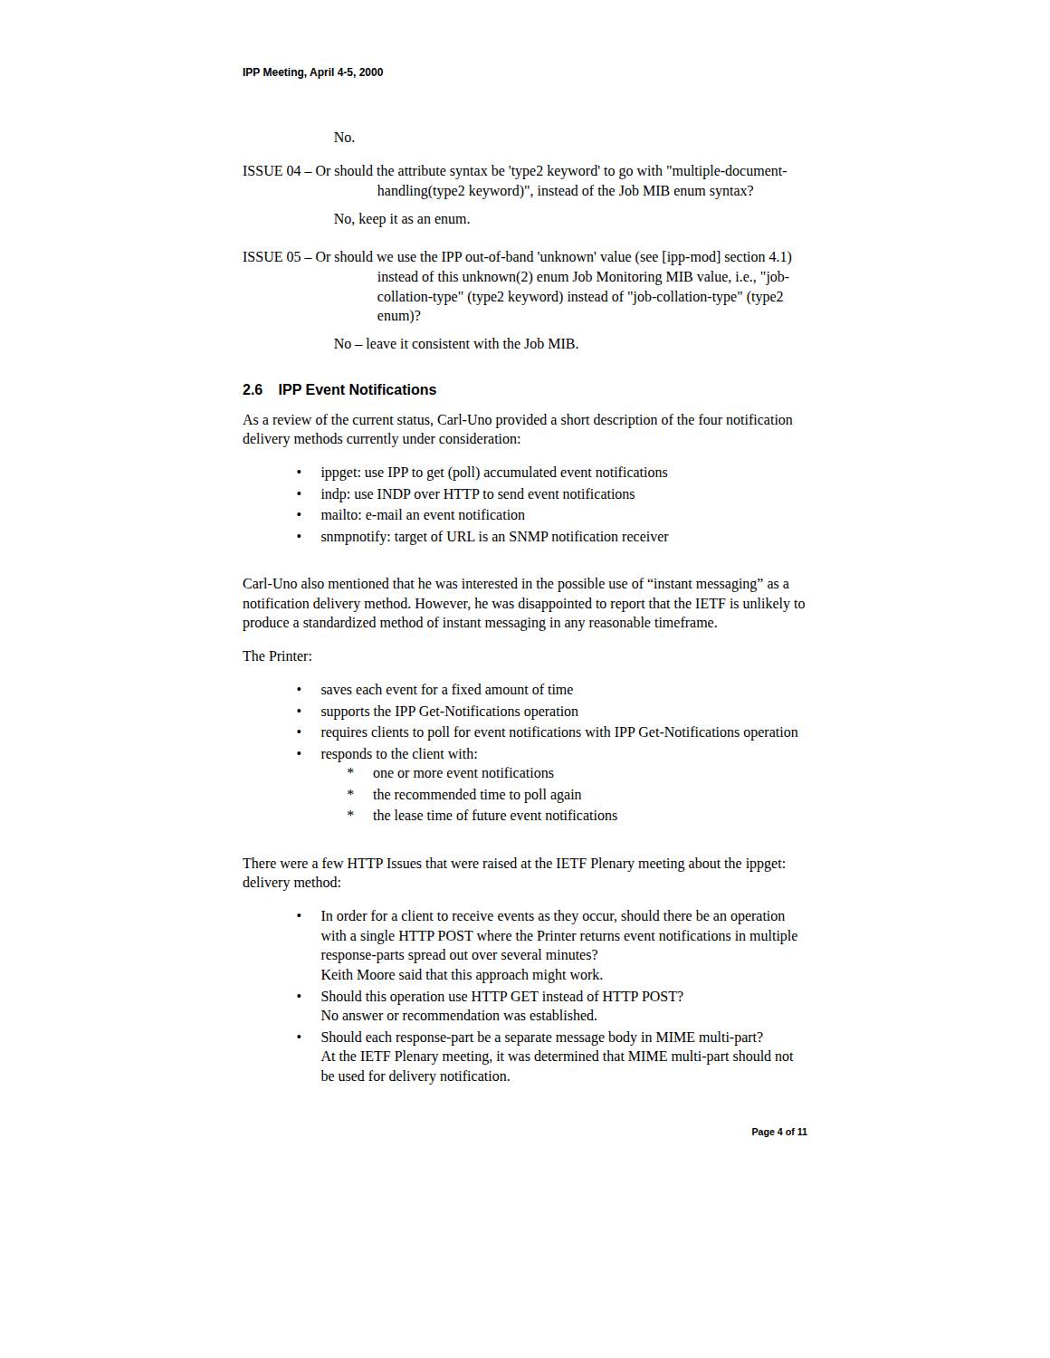IPP Meeting, April 4-5, 2000
No.
ISSUE 04 – Or should the attribute syntax be 'type2 keyword' to go with "multiple-document-handling(type2 keyword)", instead of the Job MIB enum syntax?
No, keep it as an enum.
ISSUE 05 – Or should we use the IPP out-of-band 'unknown' value (see [ipp-mod] section 4.1) instead of this unknown(2) enum Job Monitoring MIB value, i.e., "job-collation-type" (type2 keyword) instead of "job-collation-type" (type2 enum)?
No – leave it consistent with the Job MIB.
2.6 IPP Event Notifications
As a review of the current status, Carl-Uno provided a short description of the four notification delivery methods currently under consideration:
ippget: use IPP to get (poll) accumulated event notifications
indp: use INDP over HTTP to send event notifications
mailto: e-mail an event notification
snmpnotify: target of URL is an SNMP notification receiver
Carl-Uno also mentioned that he was interested in the possible use of “instant messaging” as a notification delivery method. However, he was disappointed to report that the IETF is unlikely to produce a standardized method of instant messaging in any reasonable timeframe.
The Printer:
saves each event for a fixed amount of time
supports the IPP Get-Notifications operation
requires clients to poll for event notifications with IPP Get-Notifications operation
responds to the client with:
one or more event notifications
the recommended time to poll again
the lease time of future event notifications
There were a few HTTP Issues that were raised at the IETF Plenary meeting about the ippget: delivery method:
In order for a client to receive events as they occur, should there be an operation with a single HTTP POST where the Printer returns event notifications in multiple response-parts spread out over several minutes?
Keith Moore said that this approach might work.
Should this operation use HTTP GET instead of HTTP POST?
No answer or recommendation was established.
Should each response-part be a separate message body in MIME multi-part?
At the IETF Plenary meeting, it was determined that MIME multi-part should not be used for delivery notification.
Page 4 of 11